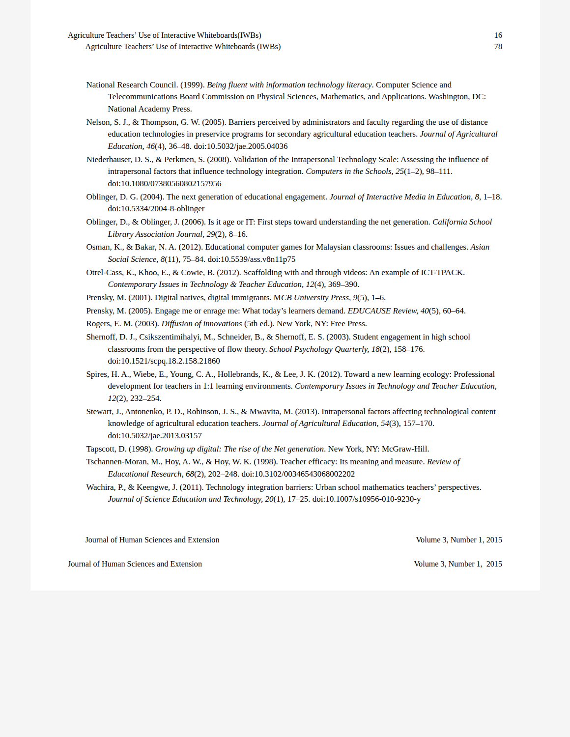Agriculture Teachers’ Use of Interactive Whiteboards(IWBs) 16
Agriculture Teachers’ Use of Interactive Whiteboards (IWBs) 78
National Research Council. (1999). Being fluent with information technology literacy. Computer Science and Telecommunications Board Commission on Physical Sciences, Mathematics, and Applications. Washington, DC: National Academy Press.
Nelson, S. J., & Thompson, G. W. (2005). Barriers perceived by administrators and faculty regarding the use of distance education technologies in preservice programs for secondary agricultural education teachers. Journal of Agricultural Education, 46(4), 36–48. doi:10.5032/jae.2005.04036
Niederhauser, D. S., & Perkmen, S. (2008). Validation of the Intrapersonal Technology Scale: Assessing the influence of intrapersonal factors that influence technology integration. Computers in the Schools, 25(1–2), 98–111. doi:10.1080/07380560802157956
Oblinger, D. G. (2004). The next generation of educational engagement. Journal of Interactive Media in Education, 8, 1–18. doi:10.5334/2004-8-oblinger
Oblinger, D., & Oblinger, J. (2006). Is it age or IT: First steps toward understanding the net generation. California School Library Association Journal, 29(2), 8–16.
Osman, K., & Bakar, N. A. (2012). Educational computer games for Malaysian classrooms: Issues and challenges. Asian Social Science, 8(11), 75–84. doi:10.5539/ass.v8n11p75
Otrel-Cass, K., Khoo, E., & Cowie, B. (2012). Scaffolding with and through videos: An example of ICT-TPACK. Contemporary Issues in Technology & Teacher Education, 12(4), 369–390.
Prensky, M. (2001). Digital natives, digital immigrants. MCB University Press, 9(5), 1–6.
Prensky, M. (2005). Engage me or enrage me: What today’s learners demand. EDUCAUSE Review, 40(5), 60–64.
Rogers, E. M. (2003). Diffusion of innovations (5th ed.). New York, NY: Free Press.
Shernoff, D. J., Csikszentimihalyi, M., Schneider, B., & Shernoff, E. S. (2003). Student engagement in high school classrooms from the perspective of flow theory. School Psychology Quarterly, 18(2), 158–176. doi:10.1521/scpq.18.2.158.21860
Spires, H. A., Wiebe, E., Young, C. A., Hollebrands, K., & Lee, J. K. (2012). Toward a new learning ecology: Professional development for teachers in 1:1 learning environments. Contemporary Issues in Technology and Teacher Education, 12(2), 232–254.
Stewart, J., Antonenko, P. D., Robinson, J. S., & Mwavita, M. (2013). Intrapersonal factors affecting technological content knowledge of agricultural education teachers. Journal of Agricultural Education, 54(3), 157–170. doi:10.5032/jae.2013.03157
Tapscott, D. (1998). Growing up digital: The rise of the Net generation. New York, NY: McGraw-Hill.
Tschannen-Moran, M., Hoy, A. W., & Hoy, W. K. (1998). Teacher efficacy: Its meaning and measure. Review of Educational Research, 68(2), 202–248. doi:10.3102/00346543068002202
Wachira, P., & Keengwe, J. (2011). Technology integration barriers: Urban school mathematics teachers’ perspectives. Journal of Science Education and Technology, 20(1), 17–25. doi:10.1007/s10956-010-9230-y
Journal of Human Sciences and Extension Volume 3, Number 1, 2015
Journal of Human Sciences and Extension Volume 3, Number 1, 2015